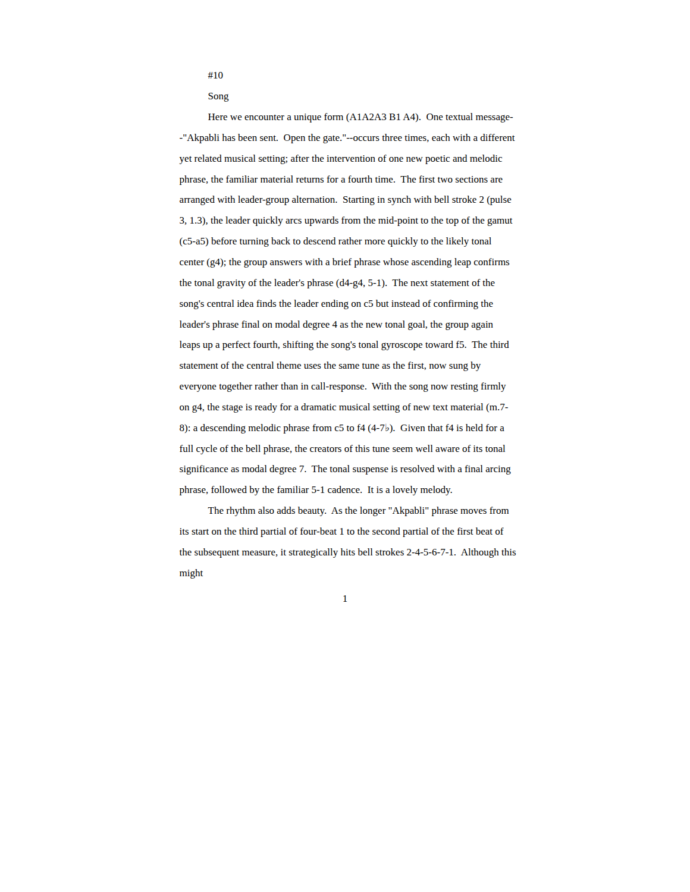#10
Song
Here we encounter a unique form (A1A2A3 B1 A4). One textual message--"Akpabli has been sent. Open the gate."--occurs three times, each with a different yet related musical setting; after the intervention of one new poetic and melodic phrase, the familiar material returns for a fourth time. The first two sections are arranged with leader-group alternation. Starting in synch with bell stroke 2 (pulse 3, 1.3), the leader quickly arcs upwards from the mid-point to the top of the gamut (c5-a5) before turning back to descend rather more quickly to the likely tonal center (g4); the group answers with a brief phrase whose ascending leap confirms the tonal gravity of the leader's phrase (d4-g4, 5-1). The next statement of the song's central idea finds the leader ending on c5 but instead of confirming the leader's phrase final on modal degree 4 as the new tonal goal, the group again leaps up a perfect fourth, shifting the song's tonal gyroscope toward f5. The third statement of the central theme uses the same tune as the first, now sung by everyone together rather than in call-response. With the song now resting firmly on g4, the stage is ready for a dramatic musical setting of new text material (m.7-8): a descending melodic phrase from c5 to f4 (4-7♭). Given that f4 is held for a full cycle of the bell phrase, the creators of this tune seem well aware of its tonal significance as modal degree 7. The tonal suspense is resolved with a final arcing phrase, followed by the familiar 5-1 cadence. It is a lovely melody.
The rhythm also adds beauty. As the longer "Akpabli" phrase moves from its start on the third partial of four-beat 1 to the second partial of the first beat of the subsequent measure, it strategically hits bell strokes 2-4-5-6-7-1. Although this might
1